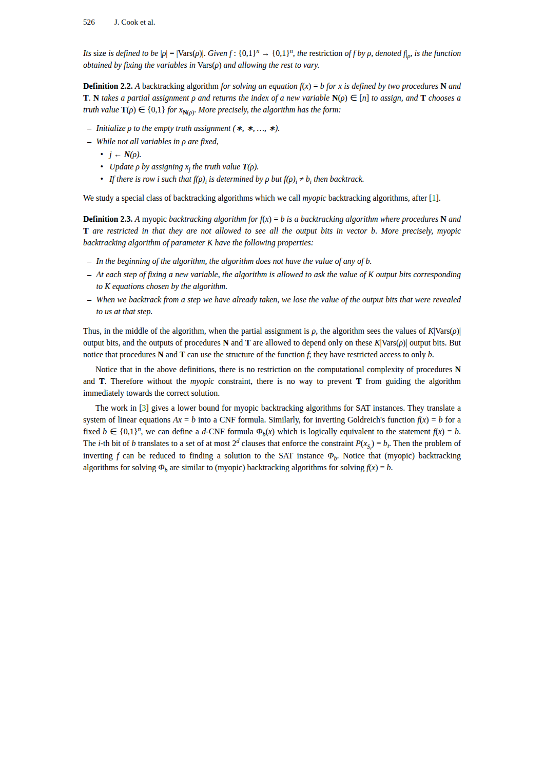526 J. Cook et al.
Its size is defined to be |ρ| = |Vars(ρ)|. Given f : {0,1}n → {0,1}n, the restriction of f by ρ, denoted f|ρ, is the function obtained by fixing the variables in Vars(ρ) and allowing the rest to vary.
Definition 2.2. A backtracking algorithm for solving an equation f(x) = b for x is defined by two procedures N and T. N takes a partial assignment ρ and returns the index of a new variable N(ρ) ∈ [n] to assign, and T chooses a truth value T(ρ) ∈ {0,1} for xN(ρ). More precisely, the algorithm has the form:
Initialize ρ to the empty truth assignment (∗, ∗, …, ∗).
While not all variables in ρ are fixed,
j ← N(ρ).
Update ρ by assigning xj the truth value T(ρ).
If there is row i such that f(ρ)i is determined by ρ but f(ρ)i ≠ bi then backtrack.
We study a special class of backtracking algorithms which we call myopic backtracking algorithms, after [1].
Definition 2.3. A myopic backtracking algorithm for f(x) = b is a backtracking algorithm where procedures N and T are restricted in that they are not allowed to see all the output bits in vector b. More precisely, myopic backtracking algorithm of parameter K have the following properties:
In the beginning of the algorithm, the algorithm does not have the value of any of b.
At each step of fixing a new variable, the algorithm is allowed to ask the value of K output bits corresponding to K equations chosen by the algorithm.
When we backtrack from a step we have already taken, we lose the value of the output bits that were revealed to us at that step.
Thus, in the middle of the algorithm, when the partial assignment is ρ, the algorithm sees the values of K|Vars(ρ)| output bits, and the outputs of procedures N and T are allowed to depend only on these K|Vars(ρ)| output bits. But notice that procedures N and T can use the structure of the function f; they have restricted access to only b.
Notice that in the above definitions, there is no restriction on the computational complexity of procedures N and T. Therefore without the myopic constraint, there is no way to prevent T from guiding the algorithm immediately towards the correct solution.
The work in [3] gives a lower bound for myopic backtracking algorithms for SAT instances. They translate a system of linear equations Ax = b into a CNF formula. Similarly, for inverting Goldreich's function f(x) = b for a fixed b ∈ {0,1}n, we can define a d-CNF formula Φb(x) which is logically equivalent to the statement f(x) = b. The i-th bit of b translates to a set of at most 2d clauses that enforce the constraint P(xSi) = bi. Then the problem of inverting f can be reduced to finding a solution to the SAT instance Φb. Notice that (myopic) backtracking algorithms for solving Φb are similar to (myopic) backtracking algorithms for solving f(x) = b.